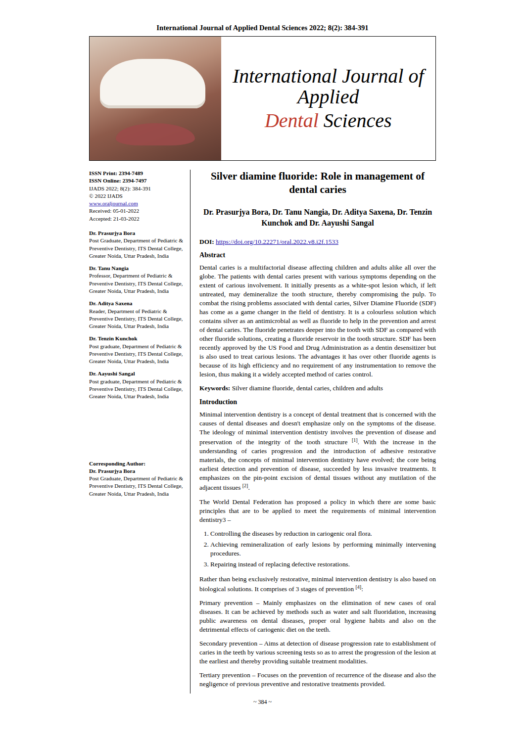International Journal of Applied Dental Sciences 2022; 8(2): 384-391
International Journal of Applied
Dental Sciences
ISSN Print: 2394-7489 ISSN Online: 2394-7497 IJADS 2022; 8(2): 384-391
© 2022 IJADS
www.oraljournal.com
Received: 05-01-2022
Accepted: 21-03-2022
Dr. Prasurjya Bora Post Graduate, Department of Pediatric & Preventive Dentistry, ITS Dental College, Greater Noida, Uttar Pradesh, India
Dr. Tanu Nangia Professor, Department of Pediatric & Preventive Dentistry, ITS Dental College, Greater Noida, Uttar Pradesh, India
Dr. Aditya Saxena Reader, Department of Pediatric & Preventive Dentistry, ITS Dental College, Greater Noida, Uttar Pradesh, India
Dr. Tenzin Kunchok Post graduate, Department of Pediatric & Preventive Dentistry, ITS Dental College, Greater Noida, Uttar Pradesh, India
Dr. Aayushi Sangal Post graduate, Department of Pediatric & Preventive Dentistry, ITS Dental College, Greater Noida, Uttar Pradesh, India
Corresponding Author:
Dr. Prasurjya Bora
Post Graduate, Department of Pediatric & Preventive Dentistry, ITS Dental College, Greater Noida, Uttar Pradesh, India
Silver diamine fluoride: Role in management of dental caries
Dr. Prasurjya Bora, Dr. Tanu Nangia, Dr. Aditya Saxena, Dr. Tenzin Kunchok and Dr. Aayushi Sangal
DOI: https://doi.org/10.22271/oral.2022.v8.i2f.1533
Abstract
Dental caries is a multifactorial disease affecting children and adults alike all over the globe. The patients with dental caries present with various symptoms depending on the extent of carious involvement. It initially presents as a white-spot lesion which, if left untreated, may demineralize the tooth structure, thereby compromising the pulp. To combat the rising problems associated with dental caries, Silver Diamine Fluoride (SDF) has come as a game changer in the field of dentistry. It is a colourless solution which contains silver as an antimicrobial as well as fluoride to help in the prevention and arrest of dental caries. The fluoride penetrates deeper into the tooth with SDF as compared with other fluoride solutions, creating a fluoride reservoir in the tooth structure. SDF has been recently approved by the US Food and Drug Administration as a dentin desensitizer but is also used to treat carious lesions. The advantages it has over other fluoride agents is because of its high efficiency and no requirement of any instrumentation to remove the lesion, thus making it a widely accepted method of caries control.
Keywords: Silver diamine fluoride, dental caries, children and adults
Introduction
Minimal intervention dentistry is a concept of dental treatment that is concerned with the causes of dental diseases and doesn't emphasize only on the symptoms of the disease. The ideology of minimal intervention dentistry involves the prevention of disease and preservation of the integrity of the tooth structure [1]. With the increase in the understanding of caries progression and the introduction of adhesive restorative materials, the concepts of minimal intervention dentistry have evolved; the core being earliest detection and prevention of disease, succeeded by less invasive treatments. It emphasizes on the pin-point excision of dental tissues without any mutilation of the adjacent tissues [2].
The World Dental Federation has proposed a policy in which there are some basic principles that are to be applied to meet the requirements of minimal intervention dentistry3 –
Controlling the diseases by reduction in cariogenic oral flora.
Achieving remineralization of early lesions by performing minimally intervening procedures.
Repairing instead of replacing defective restorations.
Rather than being exclusively restorative, minimal intervention dentistry is also based on biological solutions. It comprises of 3 stages of prevention [4]:
Primary prevention – Mainly emphasizes on the elimination of new cases of oral diseases. It can be achieved by methods such as water and salt fluoridation, increasing public awareness on dental diseases, proper oral hygiene habits and also on the detrimental effects of cariogenic diet on the teeth.
Secondary prevention – Aims at detection of disease progression rate to establishment of caries in the teeth by various screening tests so as to arrest the progression of the lesion at the earliest and thereby providing suitable treatment modalities.
Tertiary prevention – Focuses on the prevention of recurrence of the disease and also the negligence of previous preventive and restorative treatments provided.
~ 384 ~